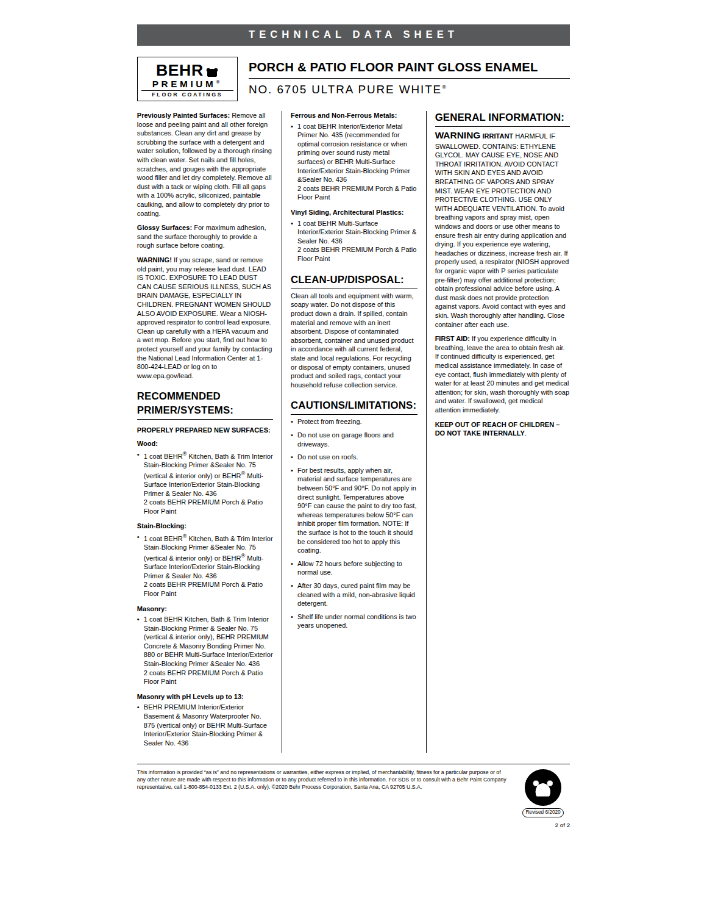TECHNICAL DATA SHEET
BEHR
PREMIUM®
FLOOR COATINGS
PORCH & PATIO FLOOR PAINT GLOSS ENAMEL
NO. 6705 ULTRA PURE WHITE®
Previously Painted Surfaces: Remove all loose and peeling paint and all other foreign substances. Clean any dirt and grease by scrubbing the surface with a detergent and water solution, followed by a thorough rinsing with clean water. Set nails and fill holes, scratches, and gouges with the appropriate wood filler and let dry completely. Remove all dust with a tack or wiping cloth. Fill all gaps with a 100% acrylic, siliconized, paintable caulking, and allow to completely dry prior to coating.
Glossy Surfaces: For maximum adhesion, sand the surface thoroughly to provide a rough surface before coating.
WARNING! If you scrape, sand or remove old paint, you may release lead dust. LEAD IS TOXIC. EXPOSURE TO LEAD DUST CAN CAUSE SERIOUS ILLNESS, SUCH AS BRAIN DAMAGE, ESPECIALLY IN CHILDREN. PREGNANT WOMEN SHOULD ALSO AVOID EXPOSURE. Wear a NIOSH-approved respirator to control lead exposure. Clean up carefully with a HEPA vacuum and a wet mop. Before you start, find out how to protect yourself and your family by contacting the National Lead Information Center at 1-800-424-LEAD or log on to www.epa.gov/lead.
RECOMMENDED PRIMER/SYSTEMS:
PROPERLY PREPARED NEW SURFACES:
Wood:
1 coat BEHR® Kitchen, Bath & Trim Interior Stain-Blocking Primer &Sealer No. 75 (vertical & interior only) or BEHR® Multi-Surface Interior/Exterior Stain-Blocking Primer & Sealer No. 436 2 coats BEHR PREMIUM Porch & Patio Floor Paint
Stain-Blocking:
1 coat BEHR® Kitchen, Bath & Trim Interior Stain-Blocking Primer &Sealer No. 75 (vertical & interior only) or BEHR® Multi-Surface Interior/Exterior Stain-Blocking Primer & Sealer No. 436 2 coats BEHR PREMIUM Porch & Patio Floor Paint
Masonry:
1 coat BEHR Kitchen, Bath & Trim Interior Stain-Blocking Primer & Sealer No. 75 (vertical & interior only), BEHR PREMIUM Concrete & Masonry Bonding Primer No. 880 or BEHR Multi-Surface Interior/Exterior Stain-Blocking Primer &Sealer No. 436 2 coats BEHR PREMIUM Porch & Patio Floor Paint
Masonry with pH Levels up to 13:
BEHR PREMIUM Interior/Exterior Basement & Masonry Waterproofer No. 875 (vertical only) or BEHR Multi-Surface Interior/Exterior Stain-Blocking Primer & Sealer No. 436
Ferrous and Non-Ferrous Metals:
1 coat BEHR Interior/Exterior Metal Primer No. 435 (recommended for optimal corrosion resistance or when priming over sound rusty metal surfaces) or BEHR Multi-Surface Interior/Exterior Stain-Blocking Primer &Sealer No. 436 2 coats BEHR PREMIUM Porch & Patio Floor Paint
Vinyl Siding, Architectural Plastics:
1 coat BEHR Multi-Surface Interior/Exterior Stain-Blocking Primer & Sealer No. 436 2 coats BEHR PREMIUM Porch & Patio Floor Paint
CLEAN-UP/DISPOSAL:
Clean all tools and equipment with warm, soapy water. Do not dispose of this product down a drain. If spilled, contain material and remove with an inert absorbent. Dispose of contaminated absorbent, container and unused product in accordance with all current federal, state and local regulations. For recycling or disposal of empty containers, unused product and soiled rags, contact your household refuse collection service.
CAUTIONS/LIMITATIONS:
Protect from freezing.
Do not use on garage floors and driveways.
Do not use on roofs.
For best results, apply when air, material and surface temperatures are between 50°F and 90°F. Do not apply in direct sunlight. Temperatures above 90°F can cause the paint to dry too fast, whereas temperatures below 50°F can inhibit proper film formation. NOTE: If the surface is hot to the touch it should be considered too hot to apply this coating.
Allow 72 hours before subjecting to normal use.
After 30 days, cured paint film may be cleaned with a mild, non-abrasive liquid detergent.
Shelf life under normal conditions is two years unopened.
GENERAL INFORMATION:
WARNING IRRITANT HARMFUL IF SWALLOWED. CONTAINS: ETHYLENE GLYCOL. MAY CAUSE EYE, NOSE AND THROAT IRRITATION. AVOID CONTACT WITH SKIN AND EYES AND AVOID BREATHING OF VAPORS AND SPRAY MIST. WEAR EYE PROTECTION AND PROTECTIVE CLOTHING. USE ONLY WITH ADEQUATE VENTILATION. To avoid breathing vapors and spray mist, open windows and doors or use other means to ensure fresh air entry during application and drying. If you experience eye watering, headaches or dizziness, increase fresh air. If properly used, a respirator (NIOSH approved for organic vapor with P series particulate pre-filter) may offer additional protection; obtain professional advice before using. A dust mask does not provide protection against vapors. Avoid contact with eyes and skin. Wash thoroughly after handling. Close container after each use.
FIRST AID: If you experience difficulty in breathing, leave the area to obtain fresh air. If continued difficulty is experienced, get medical assistance immediately. In case of eye contact, flush immediately with plenty of water for at least 20 minutes and get medical attention; for skin, wash thoroughly with soap and water. If swallowed, get medical attention immediately.
KEEP OUT OF REACH OF CHILDREN – DO NOT TAKE INTERNALLY.
This information is provided “as is” and no representations or warranties, either express or implied, of merchantability, fitness for a particular purpose or of any other nature are made with respect to this information or to any product referred to in this information. For SDS or to consult with a Behr Paint Company representative, call 1-800-854-0133 Ext. 2 (U.S.A. only). ©2020 Behr Process Corporation, Santa Ana, CA 92705 U.S.A.
Revised 6/2020
2 of 2